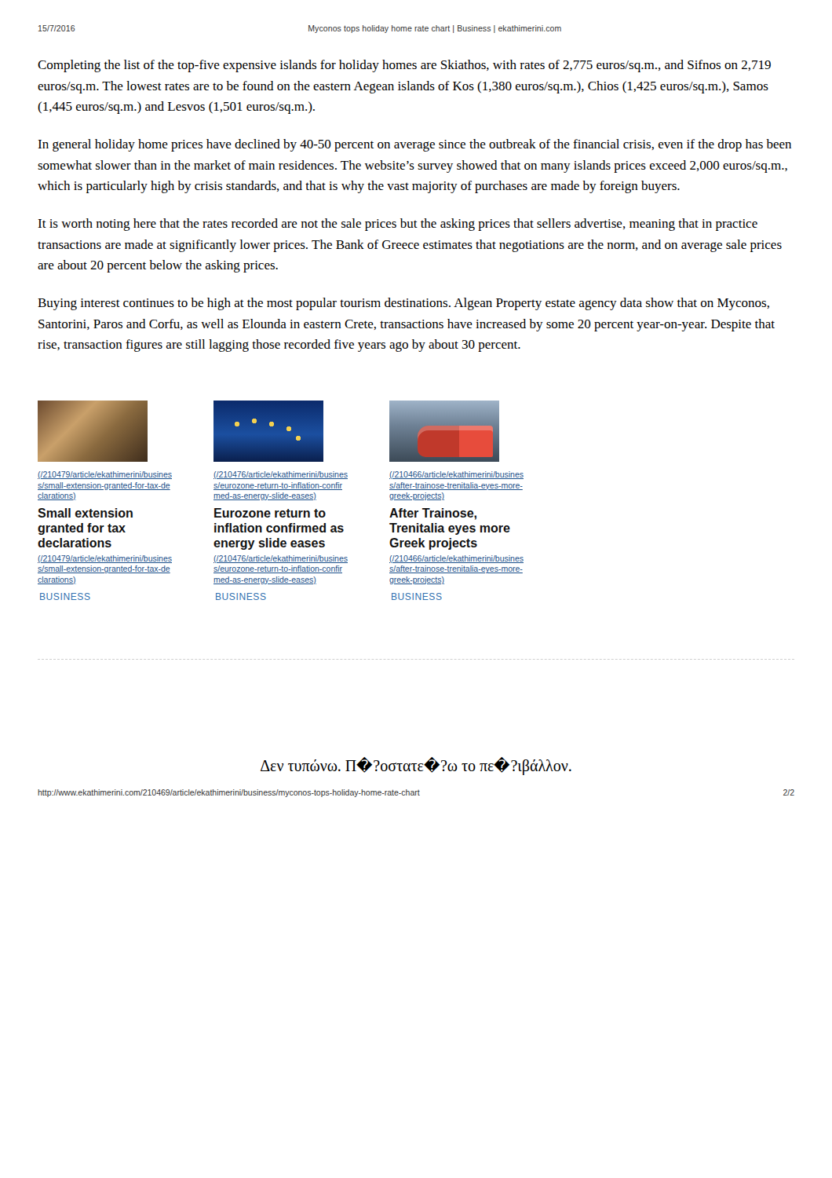15/7/2016
Myconos tops holiday home rate chart | Business | ekathimerini.com
Completing the list of the top-five expensive islands for holiday homes are Skiathos, with rates of 2,775 euros/sq.m., and Sifnos on 2,719 euros/sq.m. The lowest rates are to be found on the eastern Aegean islands of Kos (1,380 euros/sq.m.), Chios (1,425 euros/sq.m.), Samos (1,445 euros/sq.m.) and Lesvos (1,501 euros/sq.m.).
In general holiday home prices have declined by 40-50 percent on average since the outbreak of the financial crisis, even if the drop has been somewhat slower than in the market of main residences. The website’s survey showed that on many islands prices exceed 2,000 euros/sq.m., which is particularly high by crisis standards, and that is why the vast majority of purchases are made by foreign buyers.
It is worth noting here that the rates recorded are not the sale prices but the asking prices that sellers advertise, meaning that in practice transactions are made at significantly lower prices. The Bank of Greece estimates that negotiations are the norm, and on average sale prices are about 20 percent below the asking prices.
Buying interest continues to be high at the most popular tourism destinations. Algean Property estate agency data show that on Myconos, Santorini, Paros and Corfu, as well as Elounda in eastern Crete, transactions have increased by some 20 percent year-on-year. Despite that rise, transaction figures are still lagging those recorded five years ago by about 30 percent.
(/210479/article/ekathimerini/business/small-extension-granted-for-tax-declarations)
Small extension granted for tax declarations
(/210479/article/ekathimerini/business/small-extension-granted-for-tax-declarations)
BUSINESS
(/210476/article/ekathimerini/business/eurozone-return-to-inflation-confirmed-as-energy-slide-eases)
Eurozone return to inflation confirmed as energy slide eases
(/210476/article/ekathimerini/business/eurozone-return-to-inflation-confirmed-as-energy-slide-eases)
BUSINESS
(/210466/article/ekathimerini/business/after-trainose-trenitalia-eyes-more-greek-projects)
After Trainose, Trenitalia eyes more Greek projects
(/210466/article/ekathimerini/business/after-trainose-trenitalia-eyes-more-greek-projects)
BUSINESS
Δεν τυπώνω. Π�?οστατε�?ω το πε�?ιβάλλον.
http://www.ekathimerini.com/210469/article/ekathimerini/business/myconos-tops-holiday-home-rate-chart
2/2